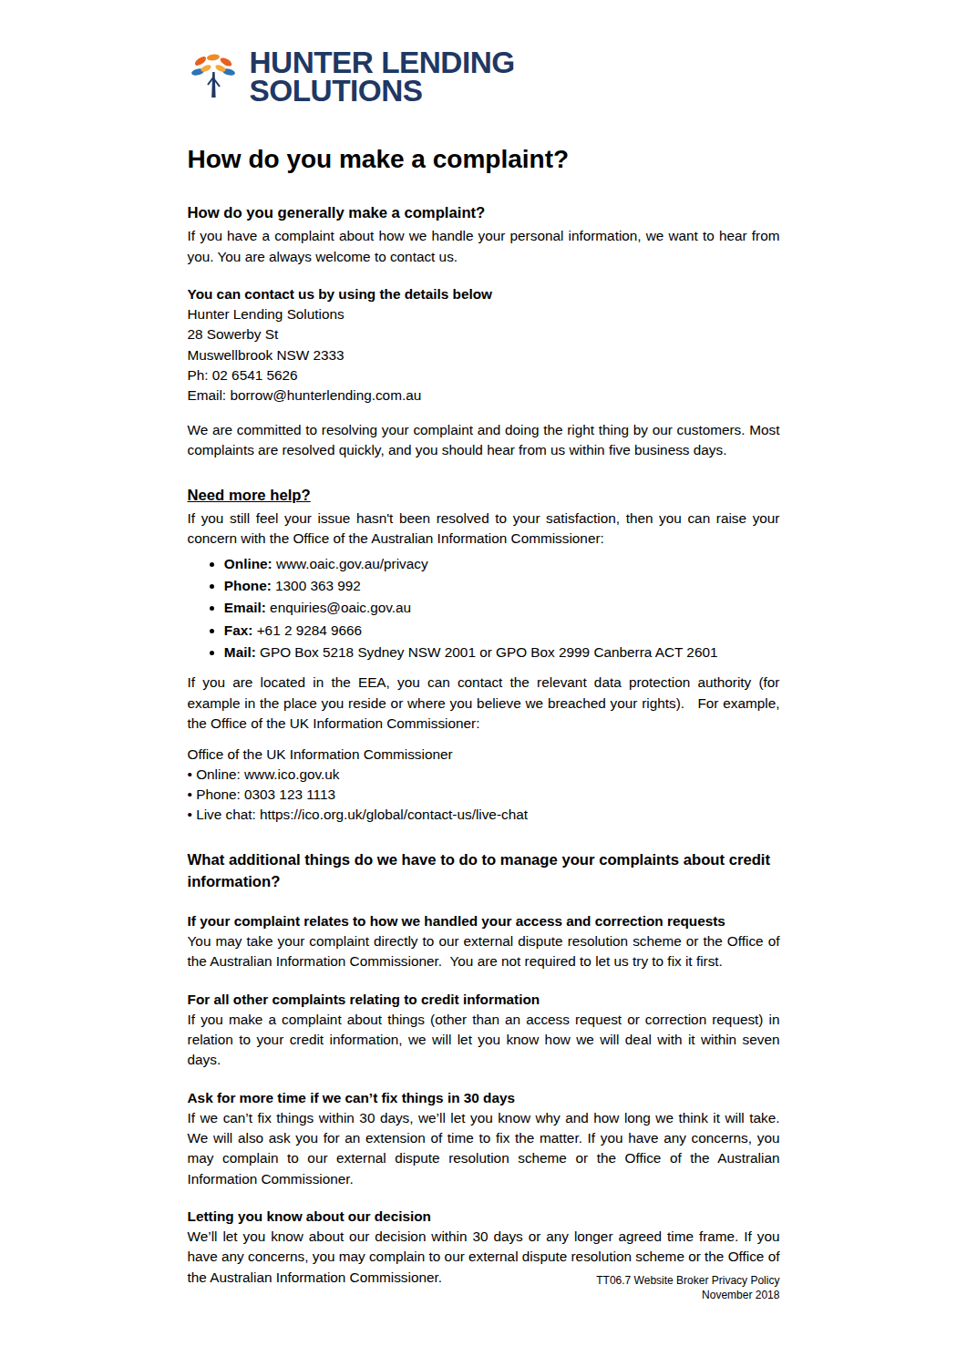HUNTER LENDING SOLUTIONS
How do you make a complaint?
How do you generally make a complaint?
If you have a complaint about how we handle your personal information, we want to hear from you. You are always welcome to contact us.
You can contact us by using the details below
Hunter Lending Solutions
28 Sowerby St
Muswellbrook NSW 2333
Ph: 02 6541 5626
Email: borrow@hunterlending.com.au
We are committed to resolving your complaint and doing the right thing by our customers. Most complaints are resolved quickly, and you should hear from us within five business days.
Need more help?
If you still feel your issue hasn't been resolved to your satisfaction, then you can raise your concern with the Office of the Australian Information Commissioner:
Online: www.oaic.gov.au/privacy
Phone: 1300 363 992
Email: enquiries@oaic.gov.au
Fax: +61 2 9284 9666
Mail: GPO Box 5218 Sydney NSW 2001 or GPO Box 2999 Canberra ACT 2601
If you are located in the EEA, you can contact the relevant data protection authority (for example in the place you reside or where you believe we breached your rights). For example, the Office of the UK Information Commissioner:
Office of the UK Information Commissioner
Online: www.ico.gov.uk
Phone: 0303 123 1113
Live chat: https://ico.org.uk/global/contact-us/live-chat
What additional things do we have to do to manage your complaints about credit information?
If your complaint relates to how we handled your access and correction requests
You may take your complaint directly to our external dispute resolution scheme or the Office of the Australian Information Commissioner. You are not required to let us try to fix it first.
For all other complaints relating to credit information
If you make a complaint about things (other than an access request or correction request) in relation to your credit information, we will let you know how we will deal with it within seven days.
Ask for more time if we can’t fix things in 30 days
If we can’t fix things within 30 days, we’ll let you know why and how long we think it will take. We will also ask you for an extension of time to fix the matter. If you have any concerns, you may complain to our external dispute resolution scheme or the Office of the Australian Information Commissioner.
Letting you know about our decision
We’ll let you know about our decision within 30 days or any longer agreed time frame. If you have any concerns, you may complain to our external dispute resolution scheme or the Office of the Australian Information Commissioner.
TT06.7 Website Broker Privacy Policy
November 2018